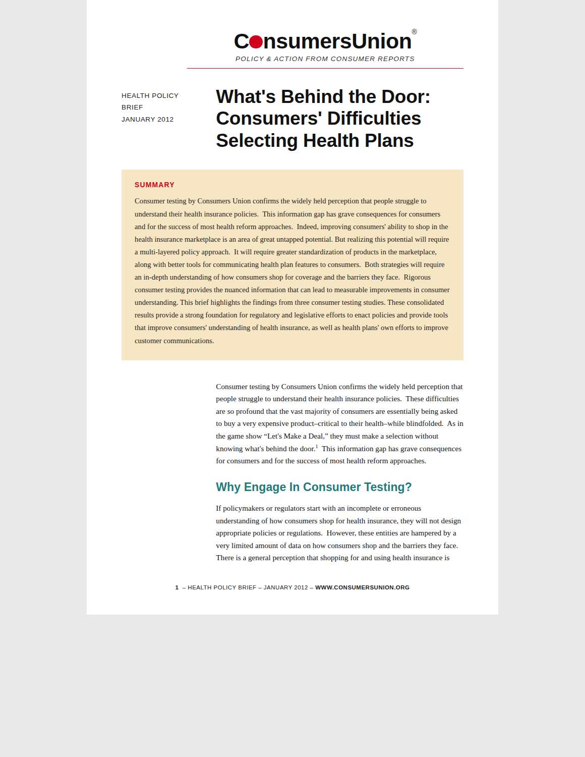C nsumersUnion®
POLICY & ACTION FROM CONSUMER REPORTS
HEALTH POLICY
BRIEF
JANUARY 2012
What's Behind the Door:
Consumers' Difficulties
Selecting Health Plans
SUMMARY
Consumer testing by Consumers Union confirms the widely held perception that people struggle to understand their health insurance policies. This information gap has grave consequences for consumers and for the success of most health reform approaches. Indeed, improving consumers' ability to shop in the health insurance marketplace is an area of great untapped potential. But realizing this potential will require a multi-layered policy approach. It will require greater standardization of products in the marketplace, along with better tools for communicating health plan features to consumers. Both strategies will require an in-depth understanding of how consumers shop for coverage and the barriers they face. Rigorous consumer testing provides the nuanced information that can lead to measurable improvements in consumer understanding. This brief highlights the findings from three consumer testing studies. These consolidated results provide a strong foundation for regulatory and legislative efforts to enact policies and provide tools that improve consumers' understanding of health insurance, as well as health plans' own efforts to improve customer communications.
Consumer testing by Consumers Union confirms the widely held perception that people struggle to understand their health insurance policies. These difficulties are so profound that the vast majority of consumers are essentially being asked to buy a very expensive product–critical to their health–while blindfolded. As in the game show “Let's Make a Deal,” they must make a selection without knowing what's behind the door.1 This information gap has grave consequences for consumers and for the success of most health reform approaches.
Why Engage In Consumer Testing?
If policymakers or regulators start with an incomplete or erroneous understanding of how consumers shop for health insurance, they will not design appropriate policies or regulations. However, these entities are hampered by a very limited amount of data on how consumers shop and the barriers they face. There is a general perception that shopping for and using health insurance is
1 – HEALTH POLICY BRIEF – JANUARY 2012 – WWW.CONSUMERSUNION.ORG